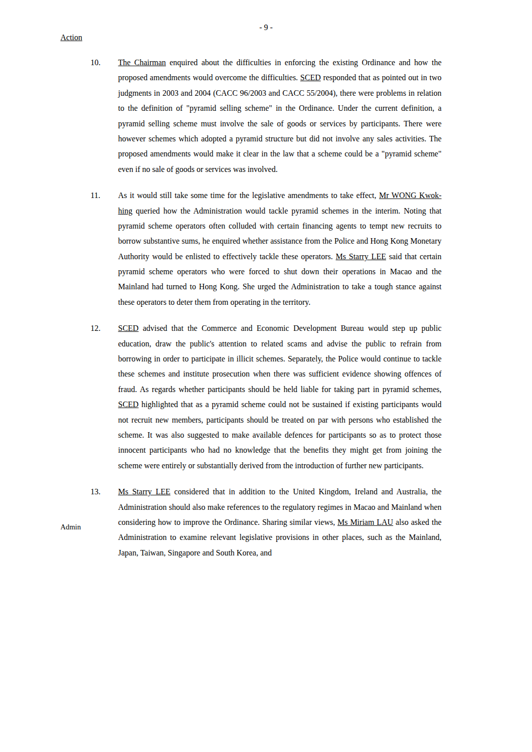Action
- 9 -
10.
The Chairman enquired about the difficulties in enforcing the existing Ordinance and how the proposed amendments would overcome the difficulties. SCED responded that as pointed out in two judgments in 2003 and 2004 (CACC 96/2003 and CACC 55/2004), there were problems in relation to the definition of "pyramid selling scheme" in the Ordinance. Under the current definition, a pyramid selling scheme must involve the sale of goods or services by participants. There were however schemes which adopted a pyramid structure but did not involve any sales activities. The proposed amendments would make it clear in the law that a scheme could be a "pyramid scheme" even if no sale of goods or services was involved.
11.
As it would still take some time for the legislative amendments to take effect, Mr WONG Kwok-hing queried how the Administration would tackle pyramid schemes in the interim. Noting that pyramid scheme operators often colluded with certain financing agents to tempt new recruits to borrow substantive sums, he enquired whether assistance from the Police and Hong Kong Monetary Authority would be enlisted to effectively tackle these operators. Ms Starry LEE said that certain pyramid scheme operators who were forced to shut down their operations in Macao and the Mainland had turned to Hong Kong. She urged the Administration to take a tough stance against these operators to deter them from operating in the territory.
12.
SCED advised that the Commerce and Economic Development Bureau would step up public education, draw the public's attention to related scams and advise the public to refrain from borrowing in order to participate in illicit schemes. Separately, the Police would continue to tackle these schemes and institute prosecution when there was sufficient evidence showing offences of fraud. As regards whether participants should be held liable for taking part in pyramid schemes, SCED highlighted that as a pyramid scheme could not be sustained if existing participants would not recruit new members, participants should be treated on par with persons who established the scheme. It was also suggested to make available defences for participants so as to protect those innocent participants who had no knowledge that the benefits they might get from joining the scheme were entirely or substantially derived from the introduction of further new participants.
Admin
13.
Ms Starry LEE considered that in addition to the United Kingdom, Ireland and Australia, the Administration should also make references to the regulatory regimes in Macao and Mainland when considering how to improve the Ordinance. Sharing similar views, Ms Miriam LAU also asked the Administration to examine relevant legislative provisions in other places, such as the Mainland, Japan, Taiwan, Singapore and South Korea, and